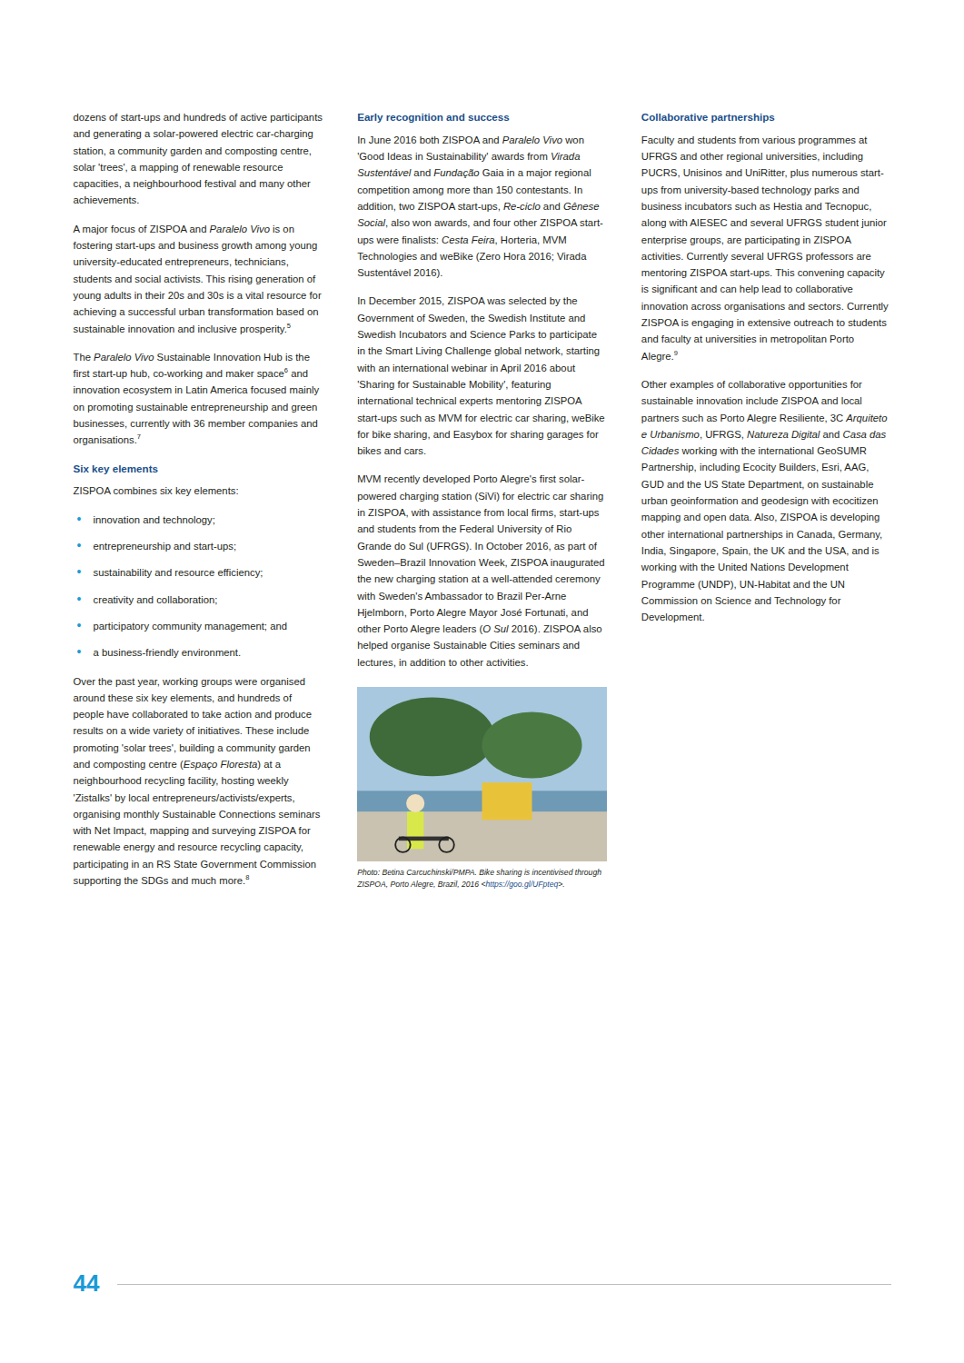dozens of start-ups and hundreds of active participants and generating a solar-powered electric car-charging station, a community garden and composting centre, solar 'trees', a mapping of renewable resource capacities, a neighbourhood festival and many other achievements.
A major focus of ZISPOA and Paralelo Vivo is on fostering start-ups and business growth among young university-educated entrepreneurs, technicians, students and social activists. This rising generation of young adults in their 20s and 30s is a vital resource for achieving a successful urban transformation based on sustainable innovation and inclusive prosperity.5
The Paralelo Vivo Sustainable Innovation Hub is the first start-up hub, co-working and maker space6 and innovation ecosystem in Latin America focused mainly on promoting sustainable entrepreneurship and green businesses, currently with 36 member companies and organisations.7
Six key elements
ZISPOA combines six key elements:
innovation and technology;
entrepreneurship and start-ups;
sustainability and resource efficiency;
creativity and collaboration;
participatory community management; and
a business-friendly environment.
Over the past year, working groups were organised around these six key elements, and hundreds of people have collaborated to take action and produce results on a wide variety of initiatives. These include promoting 'solar trees', building a community garden and composting centre (Espaço Floresta) at a neighbourhood recycling facility, hosting weekly 'Zistalks' by local entrepreneurs/activists/experts, organising monthly Sustainable Connections seminars with Net Impact, mapping and surveying ZISPOA for renewable energy and resource recycling capacity, participating in an RS State Government Commission supporting the SDGs and much more.8
Early recognition and success
In June 2016 both ZISPOA and Paralelo Vivo won 'Good Ideas in Sustainability' awards from Virada Sustentável and Fundação Gaia in a major regional competition among more than 150 contestants. In addition, two ZISPOA start-ups, Re-ciclo and Gênese Social, also won awards, and four other ZISPOA start-ups were finalists: Cesta Feira, Horteria, MVM Technologies and weBike (Zero Hora 2016; Virada Sustentável 2016).
In December 2015, ZISPOA was selected by the Government of Sweden, the Swedish Institute and Swedish Incubators and Science Parks to participate in the Smart Living Challenge global network, starting with an international webinar in April 2016 about 'Sharing for Sustainable Mobility', featuring international technical experts mentoring ZISPOA start-ups such as MVM for electric car sharing, weBike for bike sharing, and Easybox for sharing garages for bikes and cars.
MVM recently developed Porto Alegre's first solar-powered charging station (SiVi) for electric car sharing in ZISPOA, with assistance from local firms, start-ups and students from the Federal University of Rio Grande do Sul (UFRGS). In October 2016, as part of Sweden–Brazil Innovation Week, ZISPOA inaugurated the new charging station at a well-attended ceremony with Sweden's Ambassador to Brazil Per-Arne Hjelmborn, Porto Alegre Mayor José Fortunati, and other Porto Alegre leaders (O Sul 2016). ZISPOA also helped organise Sustainable Cities seminars and lectures, in addition to other activities.
Photo: Betina Carcuchinski/PMPA. Bike sharing is incentivised through ZISPOA, Porto Alegre, Brazil, 2016 <https://goo.gl/UFpteq>.
Collaborative partnerships
Faculty and students from various programmes at UFRGS and other regional universities, including PUCRS, Unisinos and UniRitter, plus numerous start-ups from university-based technology parks and business incubators such as Hestia and Tecnopuc, along with AIESEC and several UFRGS student junior enterprise groups, are participating in ZISPOA activities. Currently several UFRGS professors are mentoring ZISPOA start-ups. This convening capacity is significant and can help lead to collaborative innovation across organisations and sectors. Currently ZISPOA is engaging in extensive outreach to students and faculty at universities in metropolitan Porto Alegre.9
Other examples of collaborative opportunities for sustainable innovation include ZISPOA and local partners such as Porto Alegre Resiliente, 3C Arquiteto e Urbanismo, UFRGS, Natureza Digital and Casa das Cidades working with the international GeoSUMR Partnership, including Ecocity Builders, Esri, AAG, GUD and the US State Department, on sustainable urban geoinformation and geodesign with ecocitizen mapping and open data. Also, ZISPOA is developing other international partnerships in Canada, Germany, India, Singapore, Spain, the UK and the USA, and is working with the United Nations Development Programme (UNDP), UN-Habitat and the UN Commission on Science and Technology for Development.
44